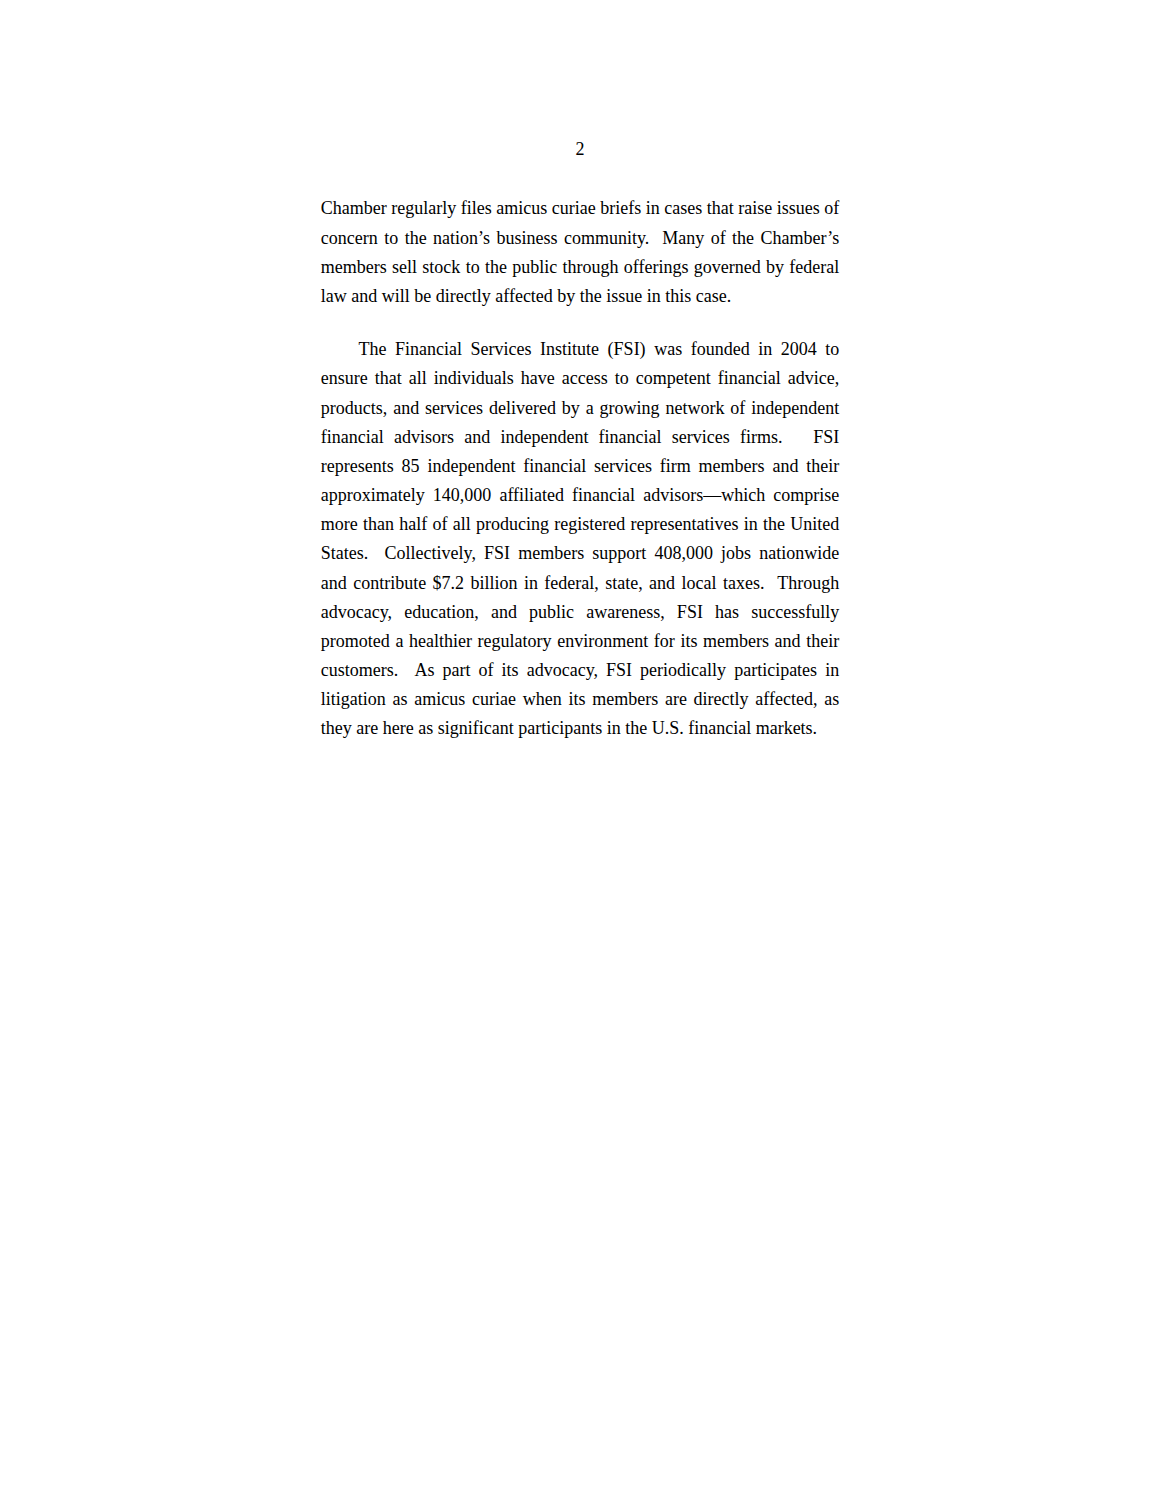2
Chamber regularly files amicus curiae briefs in cases that raise issues of concern to the nation’s business community. Many of the Chamber’s members sell stock to the public through offerings governed by federal law and will be directly affected by the issue in this case.
The Financial Services Institute (FSI) was founded in 2004 to ensure that all individuals have access to competent financial advice, products, and services delivered by a growing network of independent financial advisors and independent financial services firms. FSI represents 85 independent financial services firm members and their approximately 140,000 affiliated financial advisors—which comprise more than half of all producing registered representatives in the United States. Collectively, FSI members support 408,000 jobs nationwide and contribute $7.2 billion in federal, state, and local taxes. Through advocacy, education, and public awareness, FSI has successfully promoted a healthier regulatory environment for its members and their customers. As part of its advocacy, FSI periodically participates in litigation as amicus curiae when its members are directly affected, as they are here as significant participants in the U.S. financial markets.